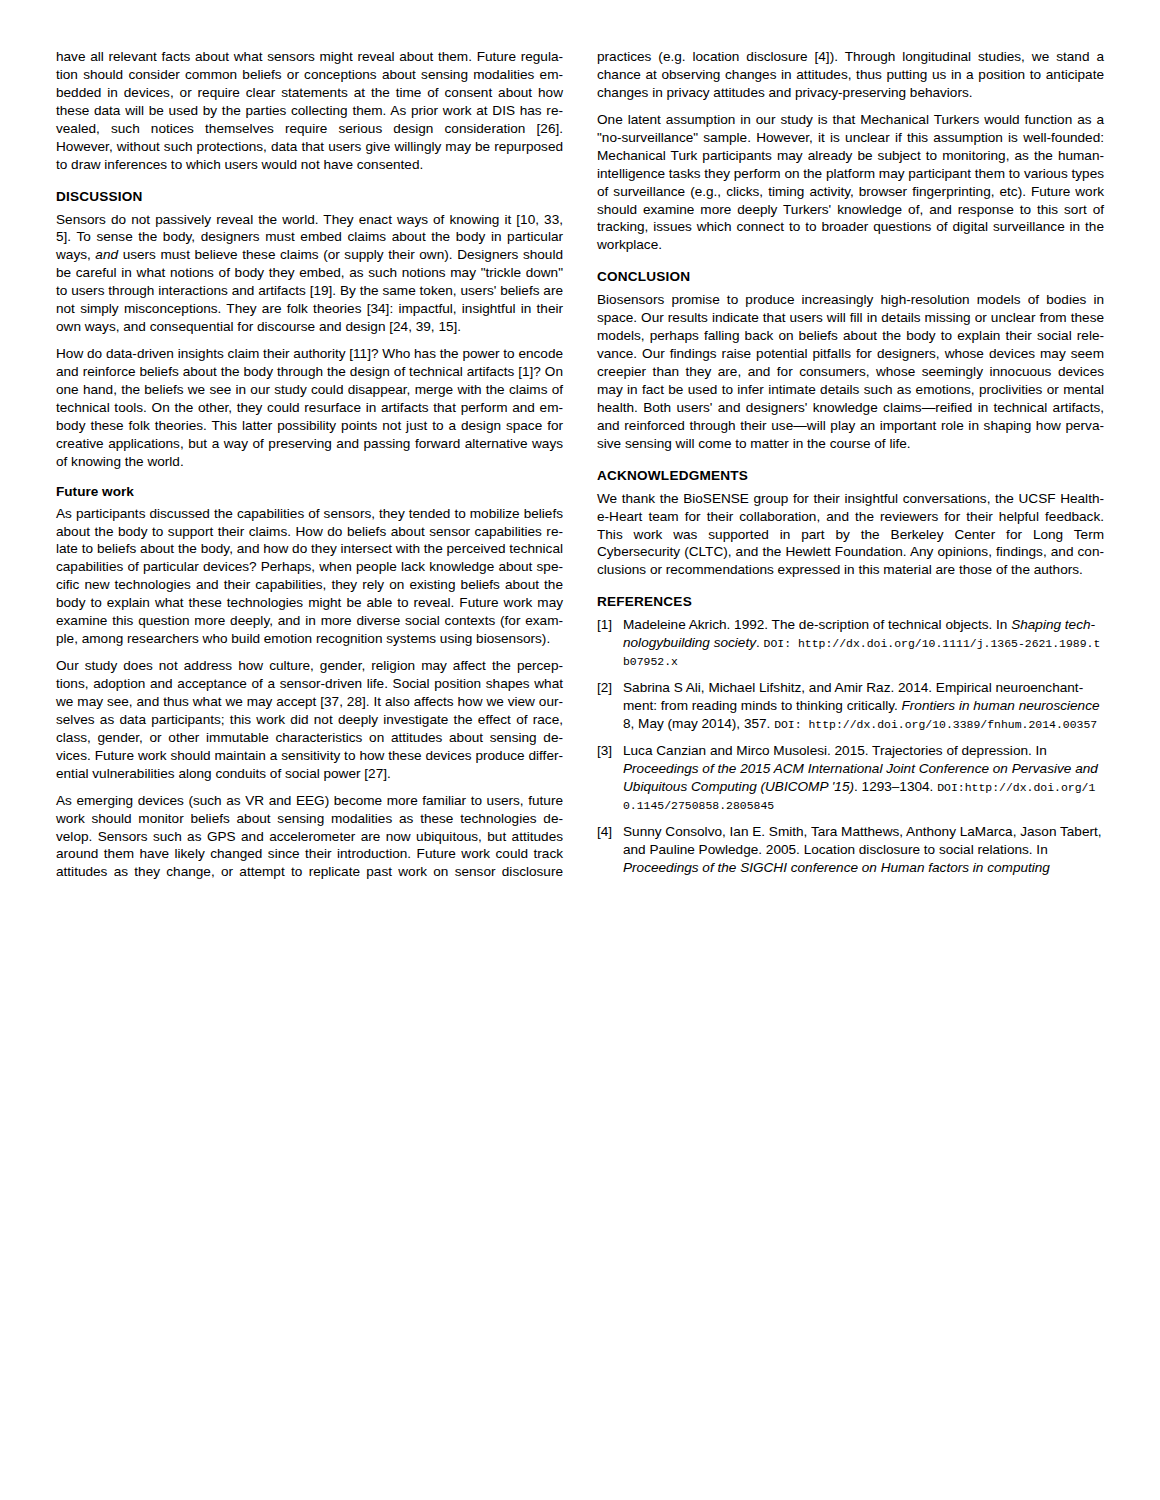have all relevant facts about what sensors might reveal about them. Future regulation should consider common beliefs or conceptions about sensing modalities embedded in devices, or require clear statements at the time of consent about how these data will be used by the parties collecting them. As prior work at DIS has revealed, such notices themselves require serious design consideration [26]. However, without such protections, data that users give willingly may be repurposed to draw inferences to which users would not have consented.
Discussion
Sensors do not passively reveal the world. They enact ways of knowing it [10, 33, 5]. To sense the body, designers must embed claims about the body in particular ways, and users must believe these claims (or supply their own). Designers should be careful in what notions of body they embed, as such notions may "trickle down" to users through interactions and artifacts [19]. By the same token, users' beliefs are not simply misconceptions. They are folk theories [34]: impactful, insightful in their own ways, and consequential for discourse and design [24, 39, 15].
How do data-driven insights claim their authority [11]? Who has the power to encode and reinforce beliefs about the body through the design of technical artifacts [1]? On one hand, the beliefs we see in our study could disappear, merge with the claims of technical tools. On the other, they could resurface in artifacts that perform and embody these folk theories. This latter possibility points not just to a design space for creative applications, but a way of preserving and passing forward alternative ways of knowing the world.
Future work
As participants discussed the capabilities of sensors, they tended to mobilize beliefs about the body to support their claims. How do beliefs about sensor capabilities relate to beliefs about the body, and how do they intersect with the perceived technical capabilities of particular devices? Perhaps, when people lack knowledge about specific new technologies and their capabilities, they rely on existing beliefs about the body to explain what these technologies might be able to reveal. Future work may examine this question more deeply, and in more diverse social contexts (for example, among researchers who build emotion recognition systems using biosensors).
Our study does not address how culture, gender, religion may affect the perceptions, adoption and acceptance of a sensor-driven life. Social position shapes what we may see, and thus what we may accept [37, 28]. It also affects how we view ourselves as data participants; this work did not deeply investigate the effect of race, class, gender, or other immutable characteristics on attitudes about sensing devices. Future work should maintain a sensitivity to how these devices produce differential vulnerabilities along conduits of social power [27].
As emerging devices (such as VR and EEG) become more familiar to users, future work should monitor beliefs about sensing modalities as these technologies develop. Sensors such as GPS and accelerometer are now ubiquitous, but attitudes around them have likely changed since their introduction. Future work could track attitudes as they change, or attempt to replicate past work on sensor disclosure practices (e.g. location disclosure [4]). Through longitudinal studies, we stand a chance at observing changes in attitudes, thus putting us in a position to anticipate changes in privacy attitudes and privacy-preserving behaviors.
One latent assumption in our study is that Mechanical Turkers would function as a "no-surveillance" sample. However, it is unclear if this assumption is well-founded: Mechanical Turk participants may already be subject to monitoring, as the human-intelligence tasks they perform on the platform may participant them to various types of surveillance (e.g., clicks, timing activity, browser fingerprinting, etc). Future work should examine more deeply Turkers' knowledge of, and response to this sort of tracking, issues which connect to to broader questions of digital surveillance in the workplace.
Conclusion
Biosensors promise to produce increasingly high-resolution models of bodies in space. Our results indicate that users will fill in details missing or unclear from these models, perhaps falling back on beliefs about the body to explain their social relevance. Our findings raise potential pitfalls for designers, whose devices may seem creepier than they are, and for consumers, whose seemingly innocuous devices may in fact be used to infer intimate details such as emotions, proclivities or mental health. Both users' and designers' knowledge claims—reified in technical artifacts, and reinforced through their use—will play an important role in shaping how pervasive sensing will come to matter in the course of life.
Acknowledgments
We thank the BioSENSE group for their insightful conversations, the UCSF Health-e-Heart team for their collaboration, and the reviewers for their helpful feedback. This work was supported in part by the Berkeley Center for Long Term Cybersecurity (CLTC), and the Hewlett Foundation. Any opinions, findings, and conclusions or recommendations expressed in this material are those of the authors.
References
[1] Madeleine Akrich. 1992. The de-scription of technical objects. In Shaping technologybuilding society. DOI: http://dx.doi.org/10.1111/j.1365-2621.1989.tb07952.x
[2] Sabrina S Ali, Michael Lifshitz, and Amir Raz. 2014. Empirical neuroenchantment: from reading minds to thinking critically. Frontiers in human neuroscience 8, May (may 2014), 357. DOI: http://dx.doi.org/10.3389/fnhum.2014.00357
[3] Luca Canzian and Mirco Musolesi. 2015. Trajectories of depression. In Proceedings of the 2015 ACM International Joint Conference on Pervasive and Ubiquitous Computing (UBICOMP '15). 1293–1304. DOI:http://dx.doi.org/10.1145/2750858.2805845
[4] Sunny Consolvo, Ian E. Smith, Tara Matthews, Anthony LaMarca, Jason Tabert, and Pauline Powledge. 2005. Location disclosure to social relations. In Proceedings of the SIGCHI conference on Human factors in computing